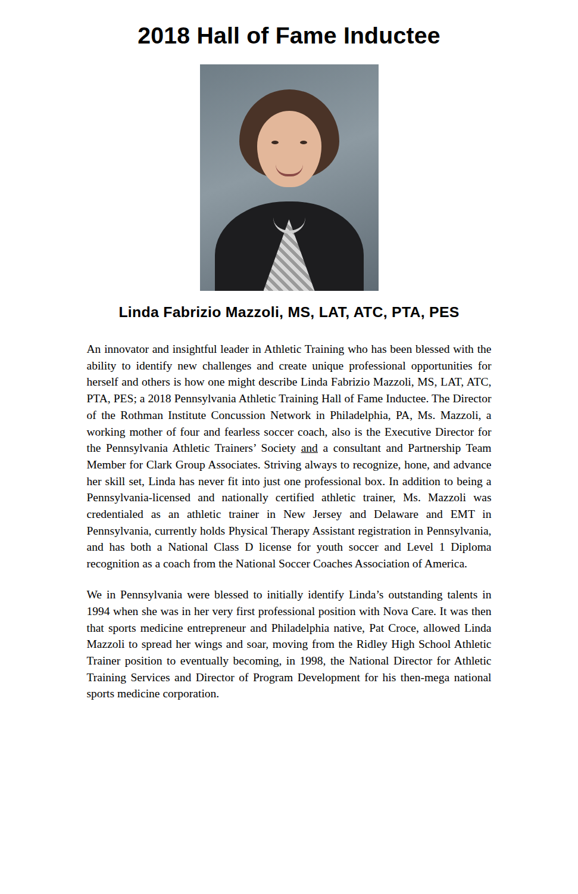2018 Hall of Fame Inductee
Linda Fabrizio Mazzoli, MS, LAT, ATC, PTA, PES
An innovator and insightful leader in Athletic Training who has been blessed with the ability to identify new challenges and create unique professional opportunities for herself and others is how one might describe Linda Fabrizio Mazzoli, MS, LAT, ATC, PTA, PES; a 2018 Pennsylvania Athletic Training Hall of Fame Inductee. The Director of the Rothman Institute Concussion Network in Philadelphia, PA, Ms. Mazzoli, a working mother of four and fearless soccer coach, also is the Executive Director for the Pennsylvania Athletic Trainers’ Society and a consultant and Partnership Team Member for Clark Group Associates. Striving always to recognize, hone, and advance her skill set, Linda has never fit into just one professional box. In addition to being a Pennsylvania-licensed and nationally certified athletic trainer, Ms. Mazzoli was credentialed as an athletic trainer in New Jersey and Delaware and EMT in Pennsylvania, currently holds Physical Therapy Assistant registration in Pennsylvania, and has both a National Class D license for youth soccer and Level 1 Diploma recognition as a coach from the National Soccer Coaches Association of America.
We in Pennsylvania were blessed to initially identify Linda’s outstanding talents in 1994 when she was in her very first professional position with Nova Care. It was then that sports medicine entrepreneur and Philadelphia native, Pat Croce, allowed Linda Mazzoli to spread her wings and soar, moving from the Ridley High School Athletic Trainer position to eventually becoming, in 1998, the National Director for Athletic Training Services and Director of Program Development for his then-mega national sports medicine corporation.